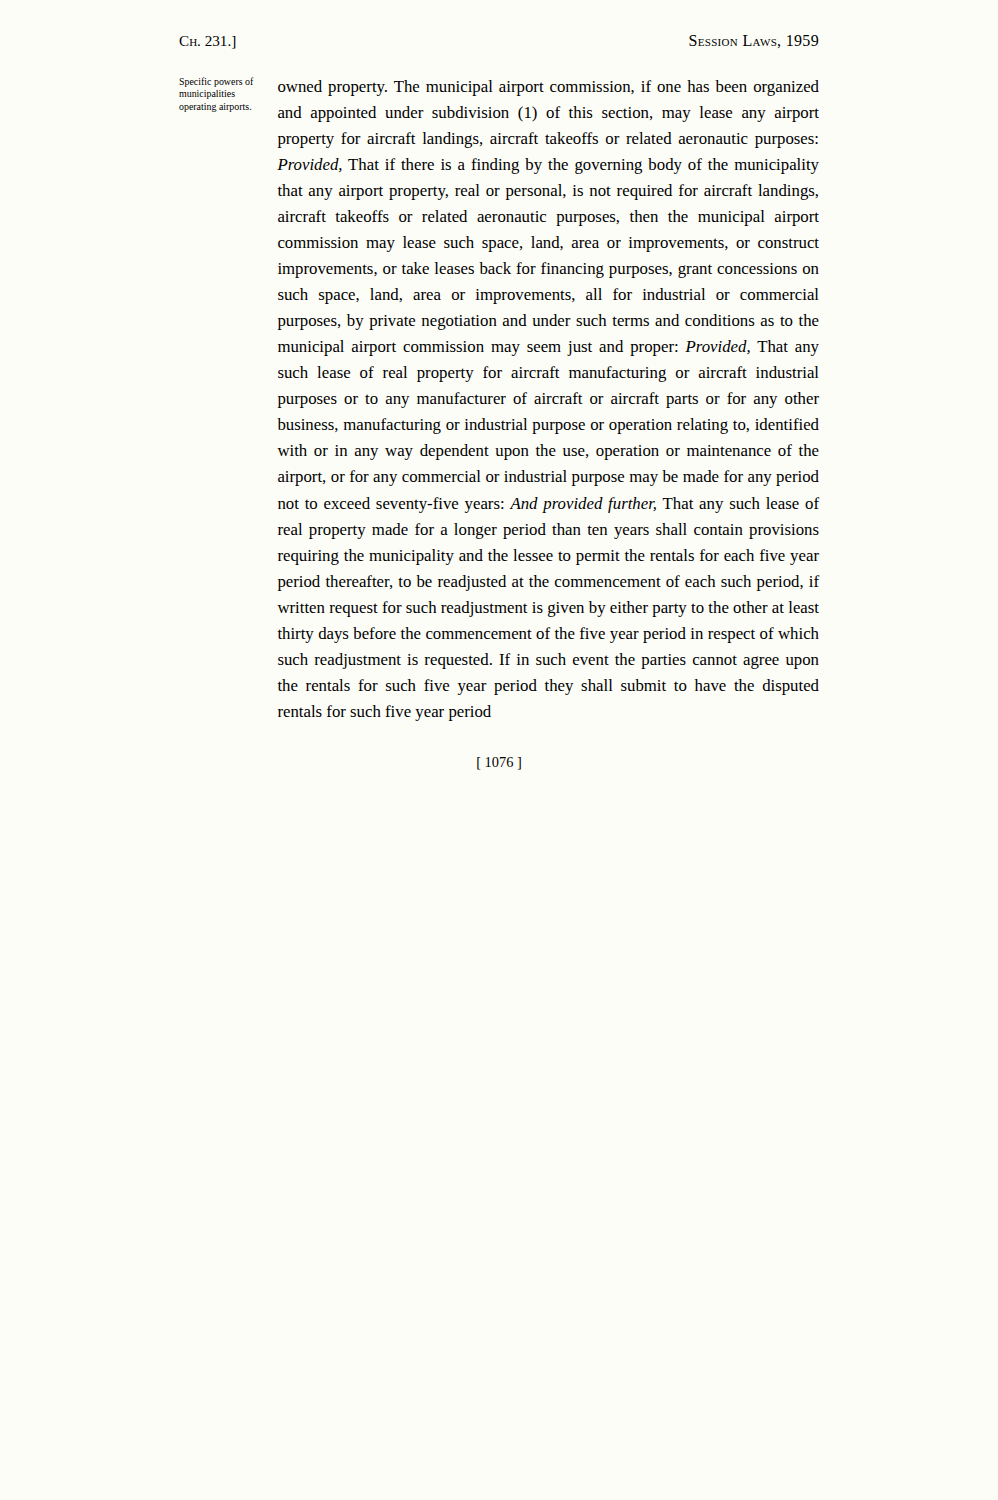Ch. 231.] Session Laws, 1959
Specific powers of municipalities operating airports.
owned property. The municipal airport commission, if one has been organized and appointed under subdivision (1) of this section, may lease any airport property for aircraft landings, aircraft takeoffs or related aeronautic purposes: Provided, That if there is a finding by the governing body of the municipality that any airport property, real or personal, is not required for aircraft landings, aircraft takeoffs or related aeronautic purposes, then the municipal airport commission may lease such space, land, area or improvements, or construct improvements, or take leases back for financing purposes, grant concessions on such space, land, area or improvements, all for industrial or commercial purposes, by private negotiation and under such terms and conditions as to the municipal airport commission may seem just and proper: Provided, That any such lease of real property for aircraft manufacturing or aircraft industrial purposes or to any manufacturer of aircraft or aircraft parts or for any other business, manufacturing or industrial purpose or operation relating to, identified with or in any way dependent upon the use, operation or maintenance of the airport, or for any commercial or industrial purpose may be made for any period not to exceed seventy-five years: And provided further, That any such lease of real property made for a longer period than ten years shall contain provisions requiring the municipality and the lessee to permit the rentals for each five year period thereafter, to be readjusted at the commencement of each such period, if written request for such readjustment is given by either party to the other at least thirty days before the commencement of the five year period in respect of which such readjustment is requested. If in such event the parties cannot agree upon the rentals for such five year period they shall submit to have the disputed rentals for such five year period
[ 1076 ]